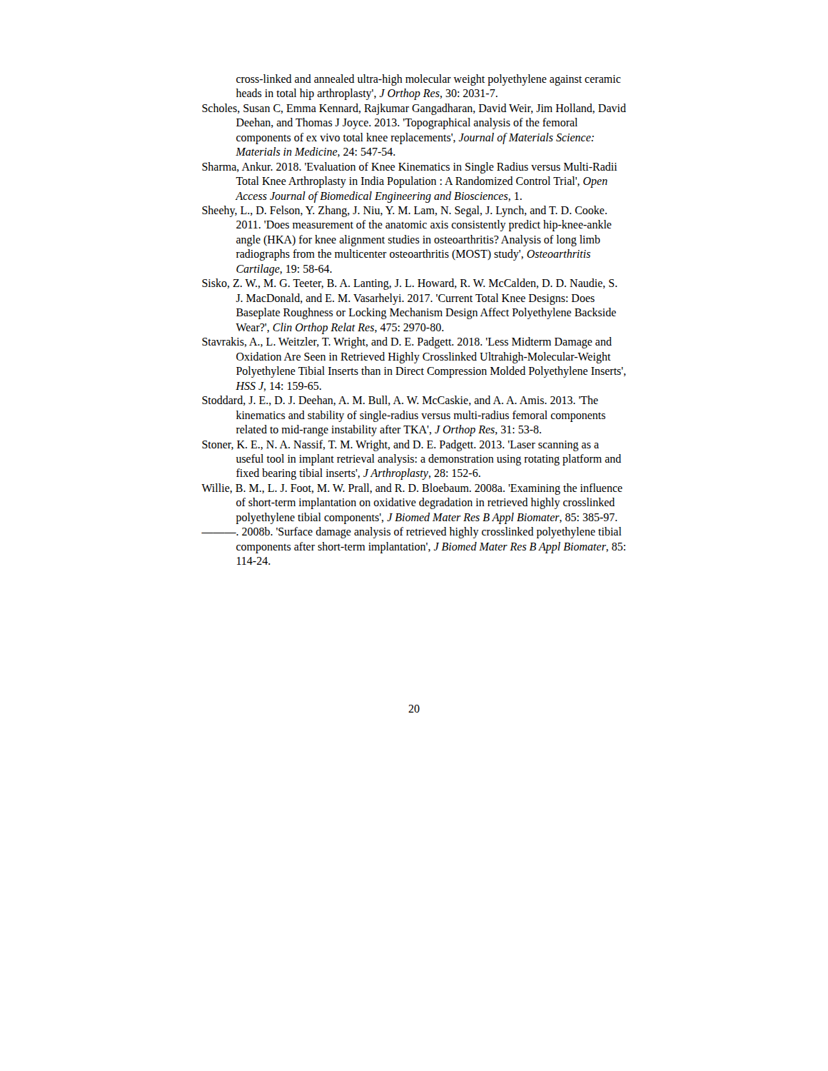cross-linked and annealed ultra-high molecular weight polyethylene against ceramic heads in total hip arthroplasty', J Orthop Res, 30: 2031-7.
Scholes, Susan C, Emma Kennard, Rajkumar Gangadharan, David Weir, Jim Holland, David Deehan, and Thomas J Joyce. 2013. 'Topographical analysis of the femoral components of ex vivo total knee replacements', Journal of Materials Science: Materials in Medicine, 24: 547-54.
Sharma, Ankur. 2018. 'Evaluation of Knee Kinematics in Single Radius versus Multi-Radii Total Knee Arthroplasty in India Population : A Randomized Control Trial', Open Access Journal of Biomedical Engineering and Biosciences, 1.
Sheehy, L., D. Felson, Y. Zhang, J. Niu, Y. M. Lam, N. Segal, J. Lynch, and T. D. Cooke. 2011. 'Does measurement of the anatomic axis consistently predict hip-knee-ankle angle (HKA) for knee alignment studies in osteoarthritis? Analysis of long limb radiographs from the multicenter osteoarthritis (MOST) study', Osteoarthritis Cartilage, 19: 58-64.
Sisko, Z. W., M. G. Teeter, B. A. Lanting, J. L. Howard, R. W. McCalden, D. D. Naudie, S. J. MacDonald, and E. M. Vasarhelyi. 2017. 'Current Total Knee Designs: Does Baseplate Roughness or Locking Mechanism Design Affect Polyethylene Backside Wear?', Clin Orthop Relat Res, 475: 2970-80.
Stavrakis, A., L. Weitzler, T. Wright, and D. E. Padgett. 2018. 'Less Midterm Damage and Oxidation Are Seen in Retrieved Highly Crosslinked Ultrahigh-Molecular-Weight Polyethylene Tibial Inserts than in Direct Compression Molded Polyethylene Inserts', HSS J, 14: 159-65.
Stoddard, J. E., D. J. Deehan, A. M. Bull, A. W. McCaskie, and A. A. Amis. 2013. 'The kinematics and stability of single-radius versus multi-radius femoral components related to mid-range instability after TKA', J Orthop Res, 31: 53-8.
Stoner, K. E., N. A. Nassif, T. M. Wright, and D. E. Padgett. 2013. 'Laser scanning as a useful tool in implant retrieval analysis: a demonstration using rotating platform and fixed bearing tibial inserts', J Arthroplasty, 28: 152-6.
Willie, B. M., L. J. Foot, M. W. Prall, and R. D. Bloebaum. 2008a. 'Examining the influence of short-term implantation on oxidative degradation in retrieved highly crosslinked polyethylene tibial components', J Biomed Mater Res B Appl Biomater, 85: 385-97.
———. 2008b. 'Surface damage analysis of retrieved highly crosslinked polyethylene tibial components after short-term implantation', J Biomed Mater Res B Appl Biomater, 85: 114-24.
20